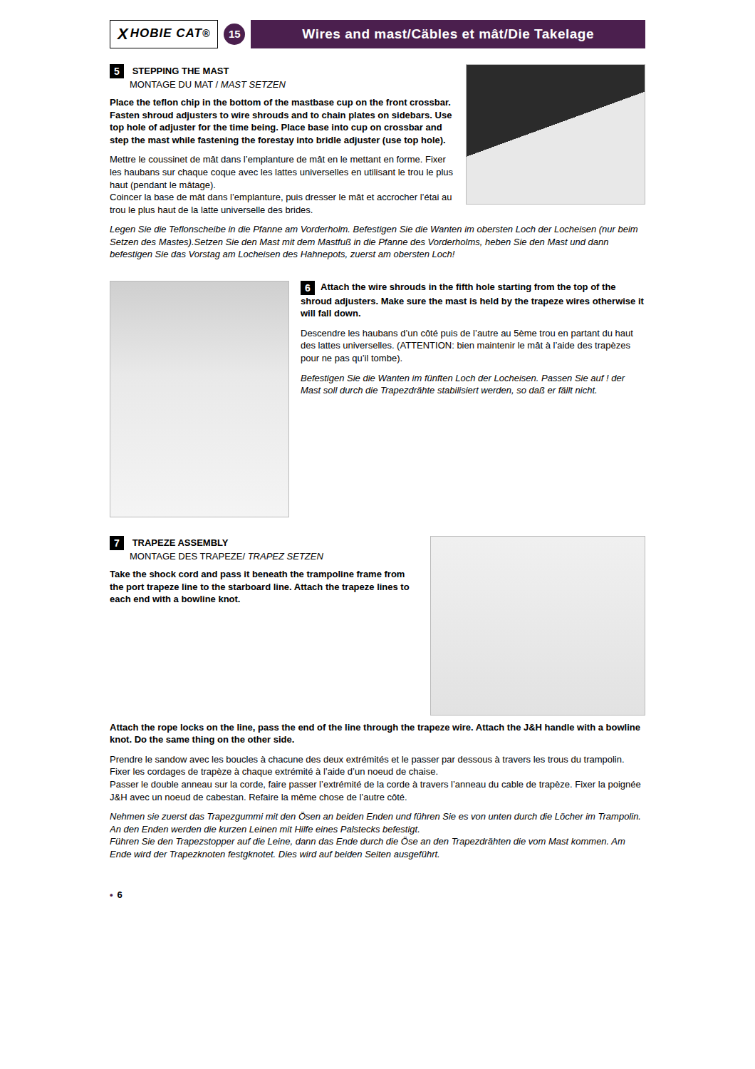XHOBIE CAT®
15
Wires and mast/Cäbles et mât/Die Takelage
5
STEPPING THE MAST
MONTAGE DU MAT / MAST SETZEN
Place the teflon chip in the bottom of the mastbase cup on the front crossbar. Fasten shroud adjusters to wire shrouds and to chain plates on sidebars. Use top hole of adjuster for the time being. Place base into cup on crossbar and step the mast while fastening the forestay into bridle adjuster (use top hole).
Mettre le coussinet de mât dans l’emplanture de mât en le mettant en forme. Fixer les haubans sur chaque coque avec les lattes universelles en utilisant le trou le plus haut (pendant le mâtage).
Coincer la base de mât dans l’emplanture, puis dresser le mât et accrocher l’étai au trou le plus haut de la latte universelle des brides.
Legen Sie die Teflonscheibe in die Pfanne am Vorderholm. Befestigen Sie die Wanten im obersten Loch der Locheisen (nur beim Setzen des Mastes).Setzen Sie den Mast mit dem Mastfuß in die Pfanne des Vorderholms, heben Sie den Mast und dann befestigen Sie das Vorstag am Locheisen des Hahnepots, zuerst am obersten Loch!
6 Attach the wire shrouds in the fifth hole starting from the top of the shroud adjusters. Make sure the mast is held by the trapeze wires otherwise it will fall down.
Descendre les haubans d’un côté puis de l’autre au 5ème trou en partant du haut des lattes universelles. (ATTENTION: bien maintenir le mât à l’aide des trapèzes pour ne pas qu’il tombe).
Befestigen Sie die Wanten im fünften Loch der Locheisen. Passen Sie auf ! der Mast soll durch die Trapezdrähte stabilisiert werden, so daß er fällt nicht.
7
TRAPEZE ASSEMBLY
MONTAGE DES TRAPEZE/ TRAPEZ SETZEN
Take the shock cord and pass it beneath the trampoline frame from the port trapeze line to the starboard line. Attach the trapeze lines to each end with a bowline knot.
Attach the rope locks on the line, pass the end of the line through the trapeze wire. Attach the J&H handle with a bowline knot. Do the same thing on the other side.
Prendre le sandow avec les boucles à chacune des deux extrémités et le passer par dessous à travers les trous du trampolin. Fixer les cordages de trapèze à chaque extrémité à l’aide d’un noeud de chaise.
Passer le double anneau sur la corde, faire passer l’extrémité de la corde à travers l’anneau du cable de trapèze. Fixer la poignée J&H avec un noeud de cabestan. Refaire la même chose de l’autre côté.
Nehmen sie zuerst das Trapezgummi mit den Ösen an beiden Enden und führen Sie es von unten durch die Löcher im Trampolin. An den Enden werden die kurzen Leinen mit Hilfe eines Palstecks befestigt.
Führen Sie den Trapezstopper auf die Leine, dann das Ende durch die Öse an den Trapezdrähten die vom Mast kommen. Am Ende wird der Trapezknoten festgknotet. Dies wird auf beiden Seiten ausgeführt.
•6